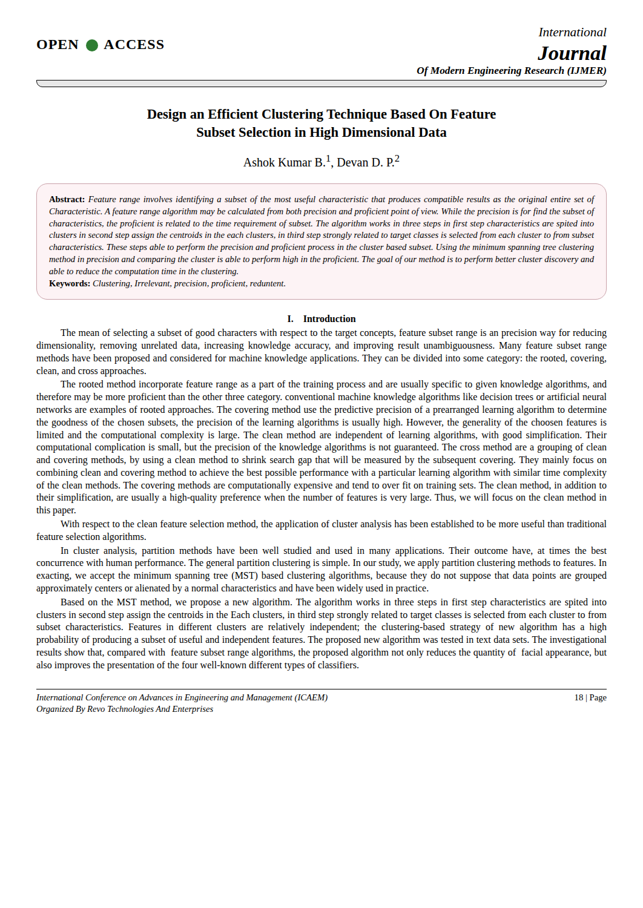OPEN ACCESS
International
Journal
Of Modern Engineering Research (IJMER)
Design an Efficient Clustering Technique Based On Feature
Subset Selection in High Dimensional Data
Ashok Kumar B.1, Devan D. P.2
Abstract: Feature range involves identifying a subset of the most useful characteristic that produces compatible results as the original entire set of Characteristic. A feature range algorithm may be calculated from both precision and proficient point of view. While the precision is for find the subset of characteristics, the proficient is related to the time requirement of subset. The algorithm works in three steps in first step characteristics are spited into clusters in second step assign the centroids in the each clusters, in third step strongly related to target classes is selected from each cluster to from subset characteristics. These steps able to perform the precision and proficient process in the cluster based subset. Using the minimum spanning tree clustering method in precision and comparing the cluster is able to perform high in the proficient. The goal of our method is to perform better cluster discovery and able to reduce the computation time in the clustering.
Keywords: Clustering, Irrelevant, precision, proficient, reduntent.
I. Introduction
The mean of selecting a subset of good characters with respect to the target concepts, feature subset range is an precision way for reducing dimensionality, removing unrelated data, increasing knowledge accuracy, and improving result unambiguousness. Many feature subset range methods have been proposed and considered for machine knowledge applications. They can be divided into some category: the rooted, covering, clean, and cross approaches.
The rooted method incorporate feature range as a part of the training process and are usually specific to given knowledge algorithms, and therefore may be more proficient than the other three category. conventional machine knowledge algorithms like decision trees or artificial neural networks are examples of rooted approaches. The covering method use the predictive precision of a prearranged learning algorithm to determine the goodness of the chosen subsets, the precision of the learning algorithms is usually high. However, the generality of the choosen features is limited and the computational complexity is large. The clean method are independent of learning algorithms, with good simplification. Their computational complication is small, but the precision of the knowledge algorithms is not guaranteed. The cross method are a grouping of clean and covering methods, by using a clean method to shrink search gap that will be measured by the subsequent covering. They mainly focus on combining clean and covering method to achieve the best possible performance with a particular learning algorithm with similar time complexity of the clean methods. The covering methods are computationally expensive and tend to over fit on training sets. The clean method, in addition to their simplification, are usually a high-quality preference when the number of features is very large. Thus, we will focus on the clean method in this paper.
With respect to the clean feature selection method, the application of cluster analysis has been established to be more useful than traditional feature selection algorithms.
In cluster analysis, partition methods have been well studied and used in many applications. Their outcome have, at times the best concurrence with human performance. The general partition clustering is simple. In our study, we apply partition clustering methods to features. In exacting, we accept the minimum spanning tree (MST) based clustering algorithms, because they do not suppose that data points are grouped approximately centers or alienated by a normal characteristics and have been widely used in practice.
Based on the MST method, we propose a new algorithm. The algorithm works in three steps in first step characteristics are spited into clusters in second step assign the centroids in the Each clusters, in third step strongly related to target classes is selected from each cluster to from subset characteristics. Features in different clusters are relatively independent; the clustering-based strategy of new algorithm has a high probability of producing a subset of useful and independent features. The proposed new algorithm was tested in text data sets. The investigational results show that, compared with feature subset range algorithms, the proposed algorithm not only reduces the quantity of facial appearance, but also improves the presentation of the four well-known different types of classifiers.
International Conference on Advances in Engineering and Management (ICAEM)
Organized By Revo Technologies And Enterprises
18 | Page